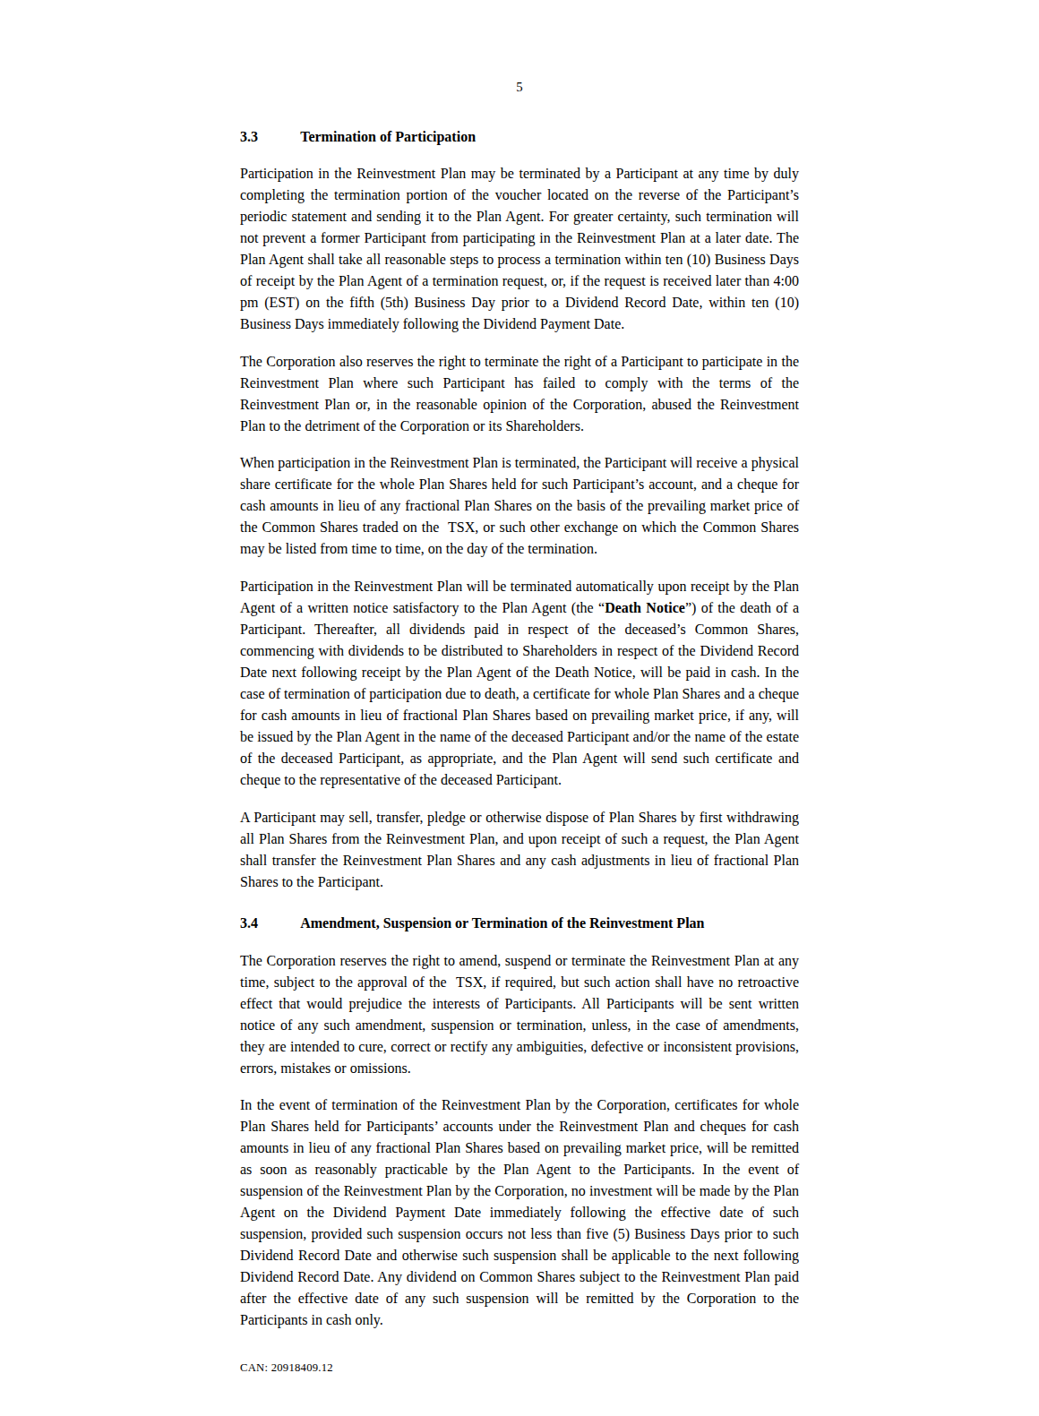5
3.3 Termination of Participation
Participation in the Reinvestment Plan may be terminated by a Participant at any time by duly completing the termination portion of the voucher located on the reverse of the Participant’s periodic statement and sending it to the Plan Agent. For greater certainty, such termination will not prevent a former Participant from participating in the Reinvestment Plan at a later date. The Plan Agent shall take all reasonable steps to process a termination within ten (10) Business Days of receipt by the Plan Agent of a termination request, or, if the request is received later than 4:00 pm (EST) on the fifth (5th) Business Day prior to a Dividend Record Date, within ten (10) Business Days immediately following the Dividend Payment Date.
The Corporation also reserves the right to terminate the right of a Participant to participate in the Reinvestment Plan where such Participant has failed to comply with the terms of the Reinvestment Plan or, in the reasonable opinion of the Corporation, abused the Reinvestment Plan to the detriment of the Corporation or its Shareholders.
When participation in the Reinvestment Plan is terminated, the Participant will receive a physical share certificate for the whole Plan Shares held for such Participant’s account, and a cheque for cash amounts in lieu of any fractional Plan Shares on the basis of the prevailing market price of the Common Shares traded on the TSX, or such other exchange on which the Common Shares may be listed from time to time, on the day of the termination.
Participation in the Reinvestment Plan will be terminated automatically upon receipt by the Plan Agent of a written notice satisfactory to the Plan Agent (the “Death Notice”) of the death of a Participant. Thereafter, all dividends paid in respect of the deceased’s Common Shares, commencing with dividends to be distributed to Shareholders in respect of the Dividend Record Date next following receipt by the Plan Agent of the Death Notice, will be paid in cash. In the case of termination of participation due to death, a certificate for whole Plan Shares and a cheque for cash amounts in lieu of fractional Plan Shares based on prevailing market price, if any, will be issued by the Plan Agent in the name of the deceased Participant and/or the name of the estate of the deceased Participant, as appropriate, and the Plan Agent will send such certificate and cheque to the representative of the deceased Participant.
A Participant may sell, transfer, pledge or otherwise dispose of Plan Shares by first withdrawing all Plan Shares from the Reinvestment Plan, and upon receipt of such a request, the Plan Agent shall transfer the Reinvestment Plan Shares and any cash adjustments in lieu of fractional Plan Shares to the Participant.
3.4 Amendment, Suspension or Termination of the Reinvestment Plan
The Corporation reserves the right to amend, suspend or terminate the Reinvestment Plan at any time, subject to the approval of the TSX, if required, but such action shall have no retroactive effect that would prejudice the interests of Participants. All Participants will be sent written notice of any such amendment, suspension or termination, unless, in the case of amendments, they are intended to cure, correct or rectify any ambiguities, defective or inconsistent provisions, errors, mistakes or omissions.
In the event of termination of the Reinvestment Plan by the Corporation, certificates for whole Plan Shares held for Participants’ accounts under the Reinvestment Plan and cheques for cash amounts in lieu of any fractional Plan Shares based on prevailing market price, will be remitted as soon as reasonably practicable by the Plan Agent to the Participants. In the event of suspension of the Reinvestment Plan by the Corporation, no investment will be made by the Plan Agent on the Dividend Payment Date immediately following the effective date of such suspension, provided such suspension occurs not less than five (5) Business Days prior to such Dividend Record Date and otherwise such suspension shall be applicable to the next following Dividend Record Date. Any dividend on Common Shares subject to the Reinvestment Plan paid after the effective date of any such suspension will be remitted by the Corporation to the Participants in cash only.
CAN: 20918409.12